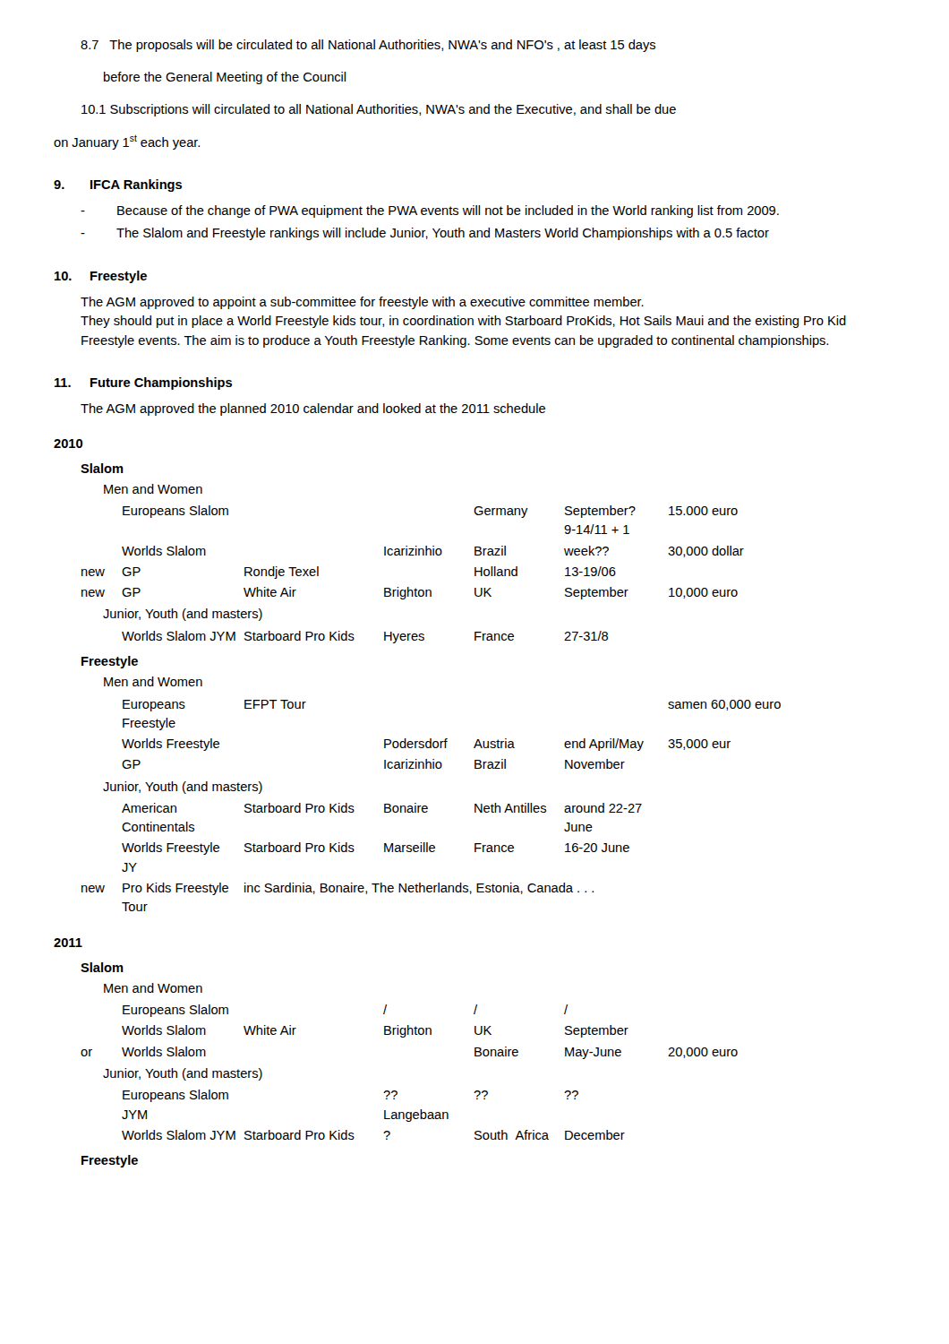8.7 The proposals will be circulated to all National Authorities, NWA's and NFO's , at least 15 days
before the General Meeting of the Council
10.1 Subscriptions will circulated to all National Authorities, NWA's and the Executive, and shall be due
on January 1st each year.
9. IFCA Rankings
Because of the change of PWA equipment the PWA events will not be included in the World ranking list from 2009.
The Slalom and Freestyle rankings will include Junior, Youth and Masters World Championships with a 0.5 factor
10. Freestyle
The AGM approved to appoint a sub-committee for freestyle with a executive committee member.
They should put in place a World Freestyle kids tour, in coordination with Starboard ProKids, Hot Sails Maui and the existing Pro Kid Freestyle events. The aim is to produce a Youth Freestyle Ranking. Some events can be upgraded to continental championships.
11. Future Championships
The AGM approved the planned 2010 calendar and looked at the 2011 schedule
2010
Slalom
Men and Women
| | Europeans Slalom | | | Germany | September? 9-14/11 + 1 | 15.000 euro |
| | Worlds Slalom | | Icarizinhio | Brazil | week?? | 30,000 dollar |
| new | GP | Rondje Texel | | Holland | 13-19/06 | |
| new | GP | White Air | Brighton | UK | September | 10,000 euro |
Junior, Youth (and masters)
| | Worlds Slalom JYM | Starboard Pro Kids | Hyeres | France | 27-31/8 | |
Freestyle
Men and Women
| | Europeans Freestyle | EFPT Tour | | | | samen 60,000 euro |
| | Worlds Freestyle | | Podersdorf | Austria | end April/May | 35,000 eur |
| | GP | | Icarizinhio | Brazil | November | |
Junior, Youth (and masters)
| | American Continentals | Starboard Pro Kids | Bonaire | Neth Antilles | around 22-27 June | |
| | Worlds Freestyle JY | Starboard Pro Kids | Marseille | France | 16-20 June | |
| new | Pro Kids Freestyle Tour | inc Sardinia, Bonaire, The Netherlands, Estonia, Canada . . . |
2011
Slalom
Men and Women
| | Europeans Slalom | | / | / | / | |
| | Worlds Slalom | White Air | Brighton | UK | September | |
| or | Worlds Slalom | | | Bonaire | May-June | 20,000 euro |
Junior, Youth (and masters)
| | Europeans Slalom JYM | | ?? Langebaan | ?? | ?? | |
| | Worlds Slalom JYM | Starboard Pro Kids | ? | South Africa | December | |
Freestyle